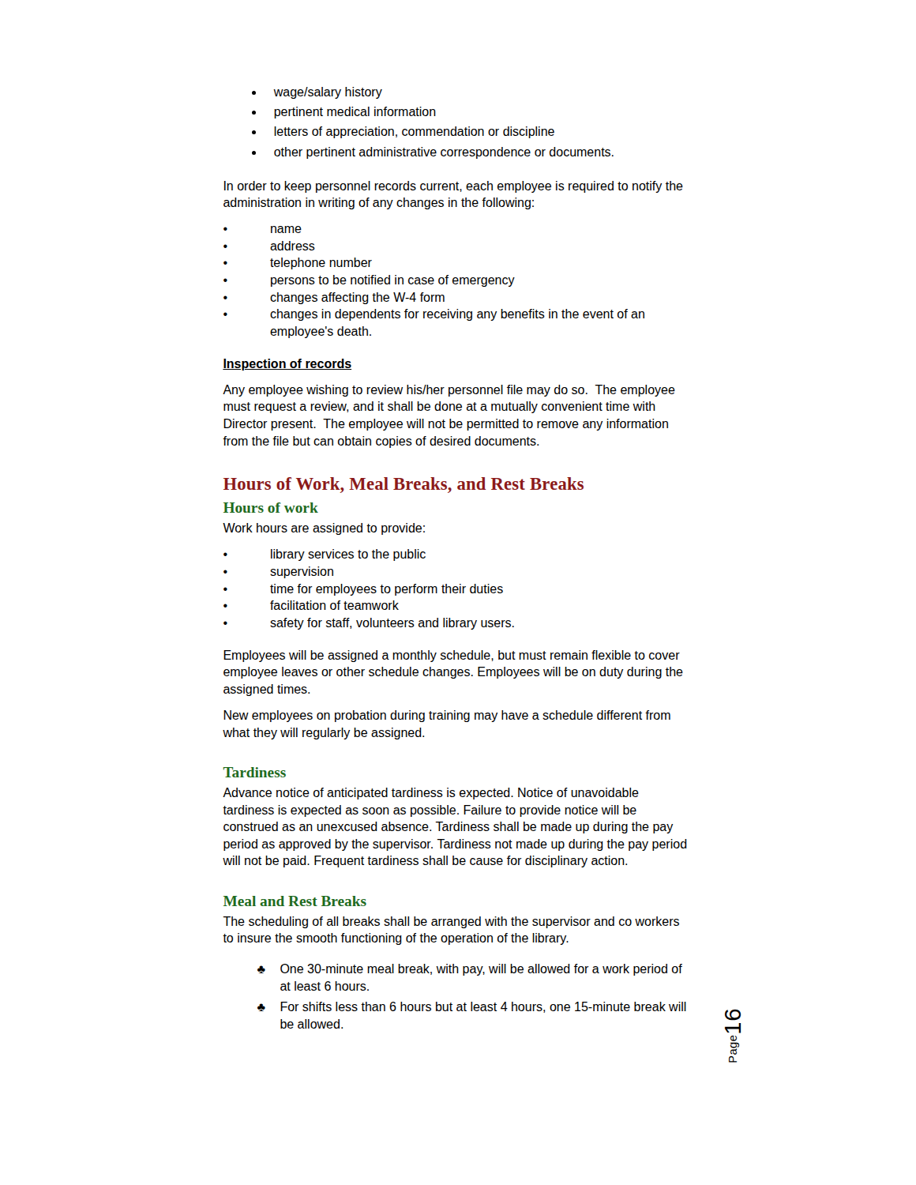wage/salary history
pertinent medical information
letters of appreciation, commendation or discipline
other pertinent administrative correspondence or documents.
In order to keep personnel records current, each employee is required to notify the administration in writing of any changes in the following:
•name
•address
•telephone number
•persons to be notified in case of emergency
•changes affecting the W-4 form
•changes in dependents for receiving any benefits in the event of an employee's death.
Inspection of records
Any employee wishing to review his/her personnel file may do so. The employee must request a review, and it shall be done at a mutually convenient time with Director present. The employee will not be permitted to remove any information from the file but can obtain copies of desired documents.
Hours of Work, Meal Breaks, and Rest Breaks
Hours of work
Work hours are assigned to provide:
•library services to the public
•supervision
•time for employees to perform their duties
•facilitation of teamwork
•safety for staff, volunteers and library users.
Employees will be assigned a monthly schedule, but must remain flexible to cover employee leaves or other schedule changes. Employees will be on duty during the assigned times.
New employees on probation during training may have a schedule different from what they will regularly be assigned.
Tardiness
Advance notice of anticipated tardiness is expected. Notice of unavoidable tardiness is expected as soon as possible. Failure to provide notice will be construed as an unexcused absence. Tardiness shall be made up during the pay period as approved by the supervisor. Tardiness not made up during the pay period will not be paid. Frequent tardiness shall be cause for disciplinary action.
Meal and Rest Breaks
The scheduling of all breaks shall be arranged with the supervisor and co workers to insure the smooth functioning of the operation of the library.
One 30-minute meal break, with pay, will be allowed for a work period of at least 6 hours.
For shifts less than 6 hours but at least 4 hours, one 15-minute break will be allowed.
Page16